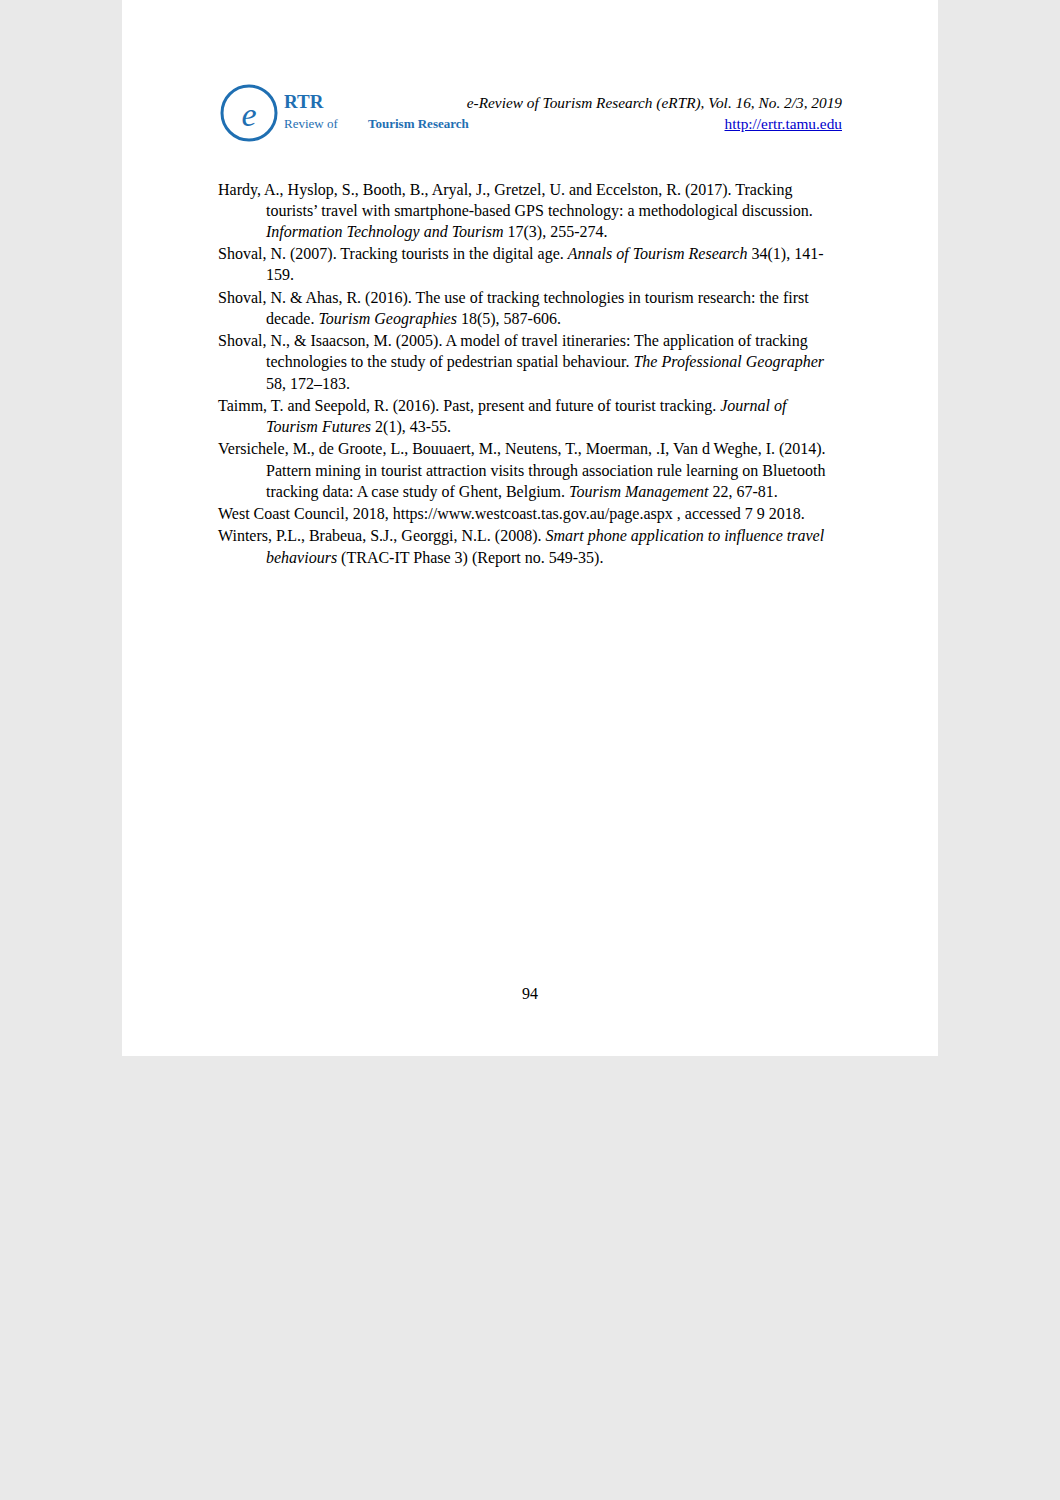e RTR Review of Tourism Research
e-Review of Tourism Research (eRTR), Vol. 16, No. 2/3, 2019
http://ertr.tamu.edu
Hardy, A., Hyslop, S., Booth, B., Aryal, J., Gretzel, U. and Eccelston, R. (2017). Tracking tourists’ travel with smartphone-based GPS technology: a methodological discussion. Information Technology and Tourism 17(3), 255-274.
Shoval, N. (2007). Tracking tourists in the digital age. Annals of Tourism Research 34(1), 141-159.
Shoval, N. & Ahas, R. (2016). The use of tracking technologies in tourism research: the first decade. Tourism Geographies 18(5), 587-606.
Shoval, N., & Isaacson, M. (2005). A model of travel itineraries: The application of tracking technologies to the study of pedestrian spatial behaviour. The Professional Geographer 58, 172–183.
Taimm, T. and Seepold, R. (2016). Past, present and future of tourist tracking. Journal of Tourism Futures 2(1), 43-55.
Versichele, M., de Groote, L., Bouuaert, M., Neutens, T., Moerman, .I, Van d Weghe, I. (2014). Pattern mining in tourist attraction visits through association rule learning on Bluetooth tracking data: A case study of Ghent, Belgium. Tourism Management 22, 67-81.
West Coast Council, 2018, https://www.westcoast.tas.gov.au/page.aspx , accessed 7 9 2018.
Winters, P.L., Brabeua, S.J., Georggi, N.L. (2008). Smart phone application to influence travel behaviours (TRAC-IT Phase 3) (Report no. 549-35).
94